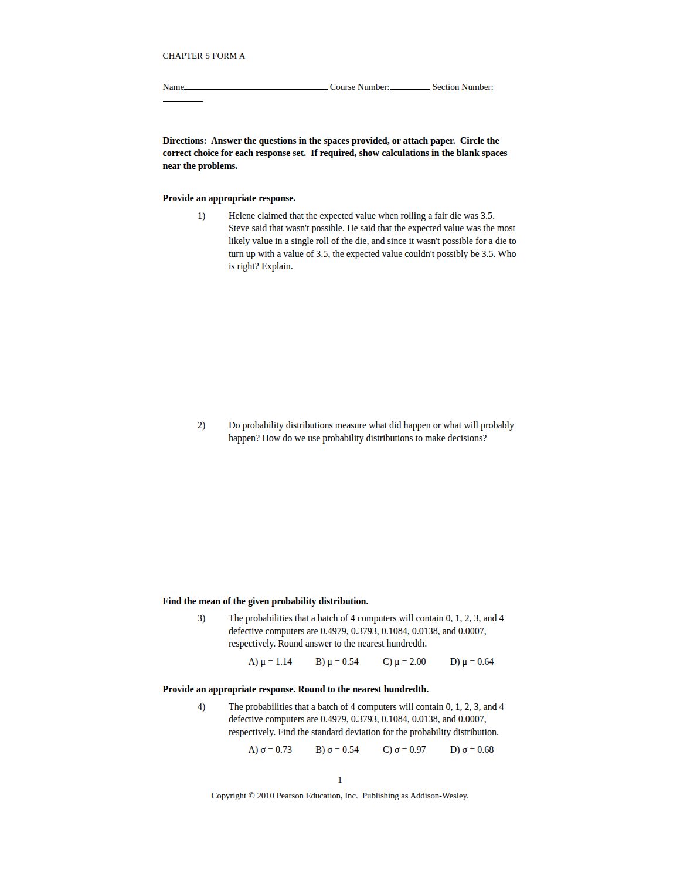CHAPTER 5 FORM A
Name Course Number: Section Number:
Directions: Answer the questions in the spaces provided, or attach paper. Circle the correct choice for each response set. If required, show calculations in the blank spaces near the problems.
Provide an appropriate response.
1)
Helene claimed that the expected value when rolling a fair die was 3.5. Steve said that wasn't possible. He said that the expected value was the most likely value in a single roll of the die, and since it wasn't possible for a die to turn up with a value of 3.5, the expected value couldn't possibly be 3.5. Who is right? Explain.
2)
Do probability distributions measure what did happen or what will probably happen? How do we use probability distributions to make decisions?
Find the mean of the given probability distribution.
3)
The probabilities that a batch of 4 computers will contain 0, 1, 2, 3, and 4 defective computers are 0.4979, 0.3793, 0.1084, 0.0138, and 0.0007, respectively. Round answer to the nearest hundredth.
A) μ = 1.14 B) μ = 0.54 C) μ = 2.00 D) μ = 0.64
Provide an appropriate response. Round to the nearest hundredth.
4)
The probabilities that a batch of 4 computers will contain 0, 1, 2, 3, and 4 defective computers are 0.4979, 0.3793, 0.1084, 0.0138, and 0.0007, respectively. Find the standard deviation for the probability distribution.
A) σ = 0.73 B) σ = 0.54 C) σ = 0.97 D) σ = 0.68
1
Copyright © 2010 Pearson Education, Inc. Publishing as Addison-Wesley.